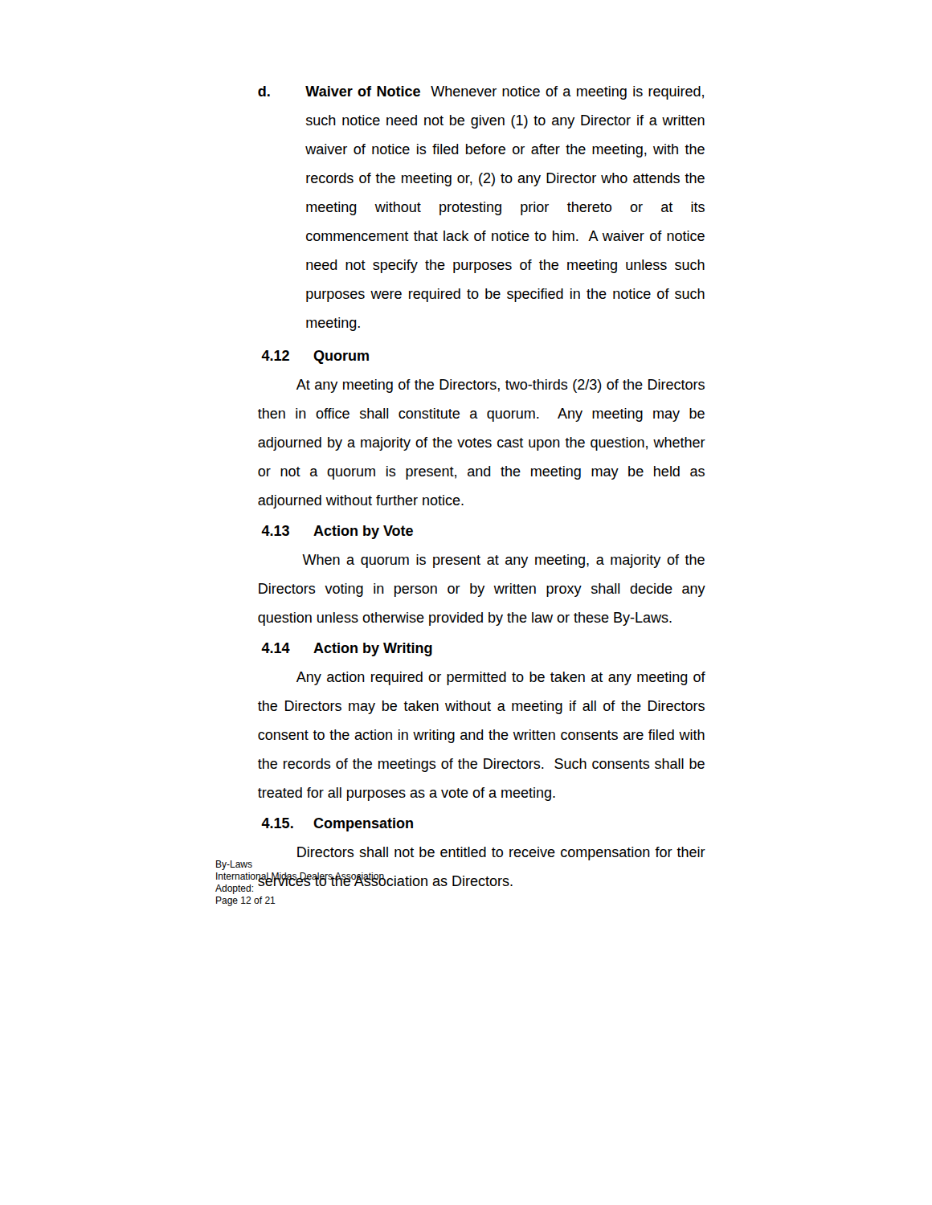d.
Waiver of Notice Whenever notice of a meeting is required, such notice need not be given (1) to any Director if a written waiver of notice is filed before or after the meeting, with the records of the meeting or, (2) to any Director who attends the meeting without protesting prior thereto or at its commencement that lack of notice to him. A waiver of notice need not specify the purposes of the meeting unless such purposes were required to be specified in the notice of such meeting.
4.12
Quorum
At any meeting of the Directors, two-thirds (2/3) of the Directors then in office shall constitute a quorum. Any meeting may be adjourned by a majority of the votes cast upon the question, whether or not a quorum is present, and the meeting may be held as adjourned without further notice.
4.13
Action by Vote
When a quorum is present at any meeting, a majority of the Directors voting in person or by written proxy shall decide any question unless otherwise provided by the law or these By-Laws.
4.14
Action by Writing
Any action required or permitted to be taken at any meeting of the Directors may be taken without a meeting if all of the Directors consent to the action in writing and the written consents are filed with the records of the meetings of the Directors. Such consents shall be treated for all purposes as a vote of a meeting.
4.15.
Compensation
Directors shall not be entitled to receive compensation for their services to the Association as Directors.
By-Laws
International Midas Dealers Association
Adopted:
Page 12 of 21